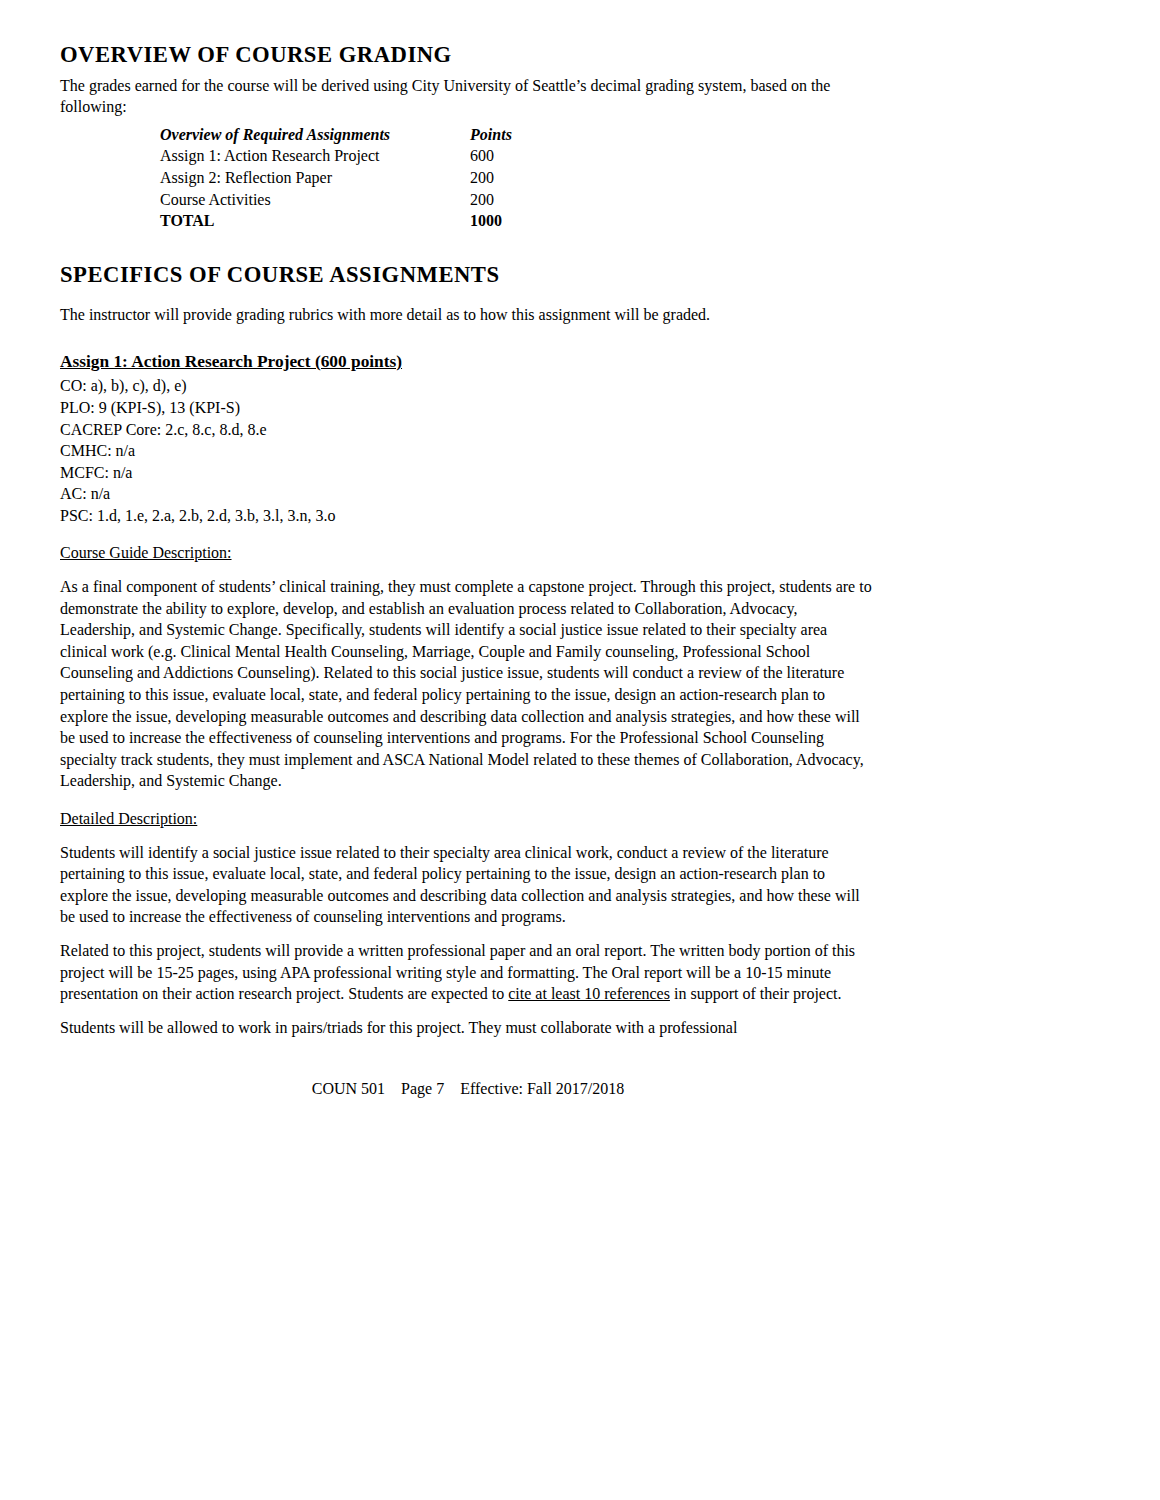OVERVIEW OF COURSE GRADING
The grades earned for the course will be derived using City University of Seattle’s decimal grading system, based on the following:
| Overview of Required Assignments | Points |
| Assign 1: Action Research Project | 600 |
| Assign 2: Reflection Paper | 200 |
| Course Activities | 200 |
| TOTAL | 1000 |
SPECIFICS OF COURSE ASSIGNMENTS
The instructor will provide grading rubrics with more detail as to how this assignment will be graded.
Assign 1: Action Research Project (600 points)
CO: a), b), c), d), e)
PLO: 9 (KPI-S), 13 (KPI-S)
CACREP Core: 2.c, 8.c, 8.d, 8.e
CMHC: n/a
MCFC: n/a
AC: n/a
PSC: 1.d, 1.e, 2.a, 2.b, 2.d, 3.b, 3.l, 3.n, 3.o
Course Guide Description:
As a final component of students’ clinical training, they must complete a capstone project. Through this project, students are to demonstrate the ability to explore, develop, and establish an evaluation process related to Collaboration, Advocacy, Leadership, and Systemic Change. Specifically, students will identify a social justice issue related to their specialty area clinical work (e.g. Clinical Mental Health Counseling, Marriage, Couple and Family counseling, Professional School Counseling and Addictions Counseling). Related to this social justice issue, students will conduct a review of the literature pertaining to this issue, evaluate local, state, and federal policy pertaining to the issue, design an action-research plan to explore the issue, developing measurable outcomes and describing data collection and analysis strategies, and how these will be used to increase the effectiveness of counseling interventions and programs. For the Professional School Counseling specialty track students, they must implement and ASCA National Model related to these themes of Collaboration, Advocacy, Leadership, and Systemic Change.
Detailed Description:
Students will identify a social justice issue related to their specialty area clinical work, conduct a review of the literature pertaining to this issue, evaluate local, state, and federal policy pertaining to the issue, design an action-research plan to explore the issue, developing measurable outcomes and describing data collection and analysis strategies, and how these will be used to increase the effectiveness of counseling interventions and programs.
Related to this project, students will provide a written professional paper and an oral report. The written body portion of this project will be 15-25 pages, using APA professional writing style and formatting. The Oral report will be a 10-15 minute presentation on their action research project. Students are expected to cite at least 10 references in support of their project.
Students will be allowed to work in pairs/triads for this project. They must collaborate with a professional
COUN 501 Page 7 Effective: Fall 2017/2018